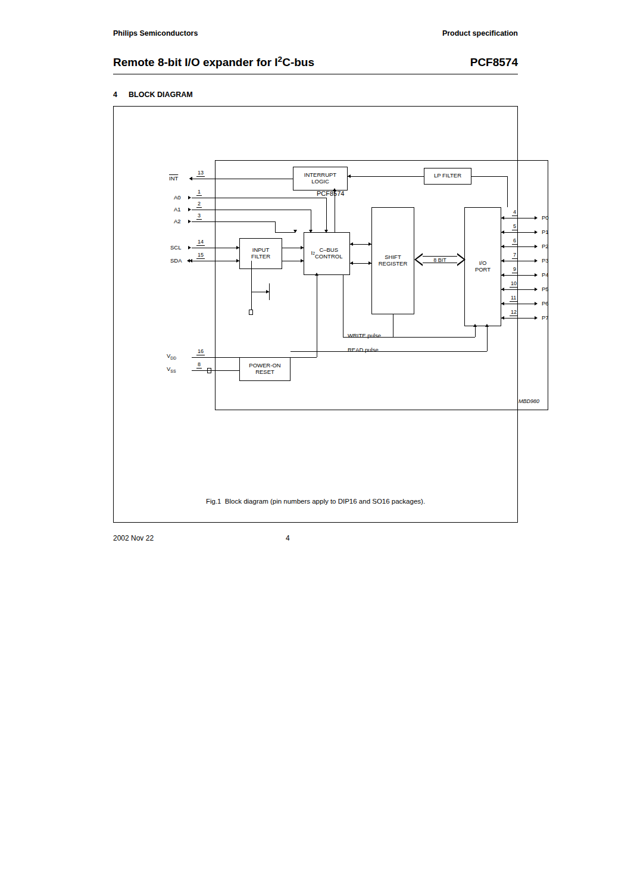Philips Semiconductors
Product specification
Remote 8-bit I/O expander for I2C-bus
PCF8574
4 BLOCK DIAGRAM
PCF8574
INTERRUPT
LOGIC
LP FILTER
INPUT
FILTER
I2C–BUS
CONTROL
SHIFT
REGISTER
I/O
PORT
POWER-ON
RESET
8 BIT
WRITE pulse
READ pulse
4
5
6
7
9
10
11
12
P0
P1
P2
P3
P4
P5
P6
P7
13
1
2
3
14
15
16
8
INT
A0
A1
A2
SCL
SDA
VDD
VSS
MBD980
Fig.1 Block diagram (pin numbers apply to DIP16 and SO16 packages).
2002 Nov 22
4